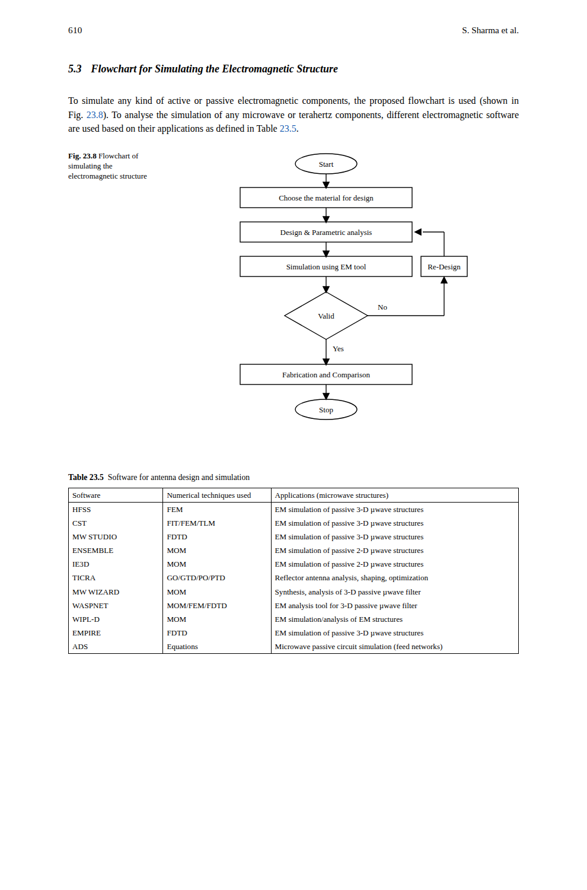610 S. Sharma et al.
5.3 Flowchart for Simulating the Electromagnetic Structure
To simulate any kind of active or passive electromagnetic components, the proposed flowchart is used (shown in Fig. 23.8). To analyse the simulation of any microwave or terahertz components, different electromagnetic software are used based on their applications as defined in Table 23.5.
Fig. 23.8 Flowchart of simulating the electromagnetic structure
Start Choose the material for design Design & Parametric analysis Simulation using EM tool Re-Design Valid No Yes Fabrication and Comparison Stop
Table 23.5 Software for antenna design and simulation
| Software | Numerical techniques used | Applications (microwave structures) |
| --- | --- | --- |
| HFSS | FEM | EM simulation of passive 3-D µwave structures |
| CST | FIT/FEM/TLM | EM simulation of passive 3-D µwave structures |
| MW STUDIO | FDTD | EM simulation of passive 3-D µwave structures |
| ENSEMBLE | MOM | EM simulation of passive 2-D µwave structures |
| IE3D | MOM | EM simulation of passive 2-D µwave structures |
| TICRA | GO/GTD/PO/PTD | Reflector antenna analysis, shaping, optimization |
| MW WIZARD | MOM | Synthesis, analysis of 3-D passive µwave filter |
| WASPNET | MOM/FEM/FDTD | EM analysis tool for 3-D passive µwave filter |
| WIPL-D | MOM | EM simulation/analysis of EM structures |
| EMPIRE | FDTD | EM simulation of passive 3-D µwave structures |
| ADS | Equations | Microwave passive circuit simulation (feed networks) |